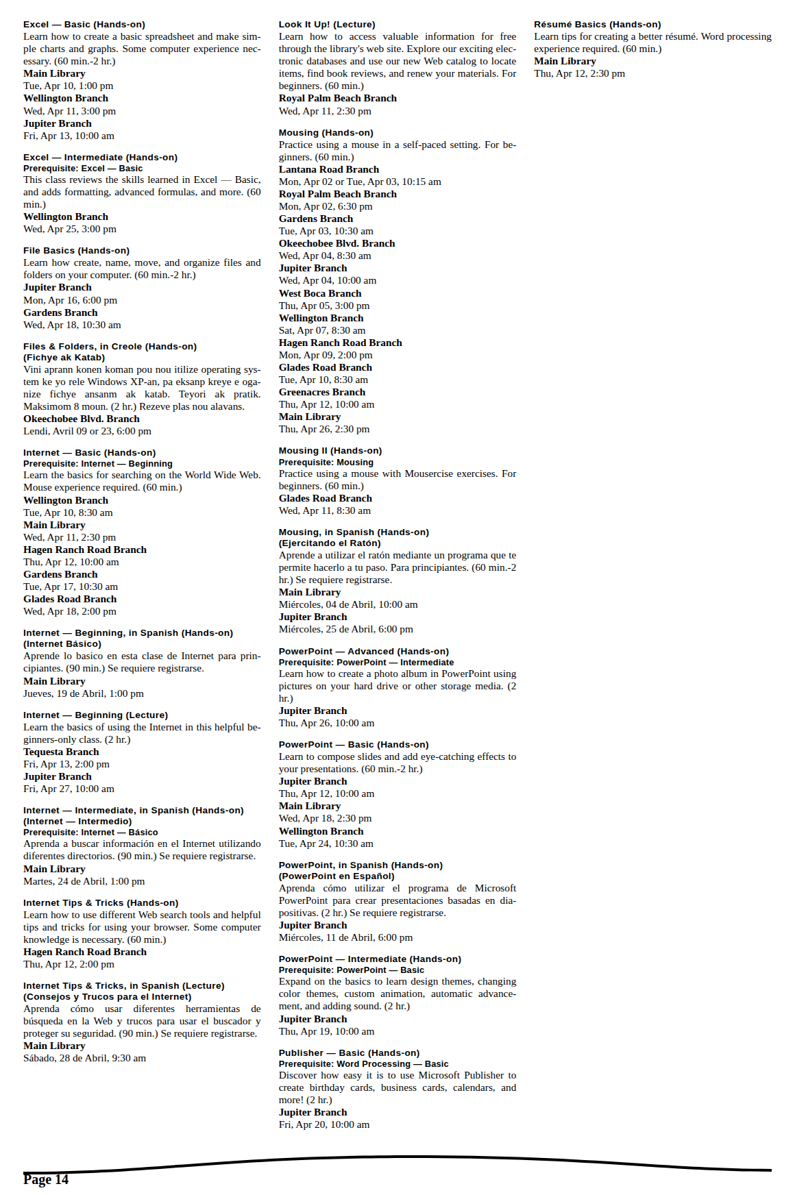Excel — Basic (Hands-on)
Learn how to create a basic spreadsheet and make simple charts and graphs. Some computer experience necessary. (60 min.-2 hr.)
Main Library
Tue, Apr 10, 1:00 pm
Wellington Branch
Wed, Apr 11, 3:00 pm
Jupiter Branch
Fri, Apr 13, 10:00 am
Excel — Intermediate (Hands-on)
Prerequisite: Excel — Basic
This class reviews the skills learned in Excel — Basic, and adds formatting, advanced formulas, and more. (60 min.)
Wellington Branch
Wed, Apr 25, 3:00 pm
File Basics (Hands-on)
Learn how create, name, move, and organize files and folders on your computer. (60 min.-2 hr.)
Jupiter Branch
Mon, Apr 16, 6:00 pm
Gardens Branch
Wed, Apr 18, 10:30 am
Files & Folders, in Creole (Hands-on)
(Fichye ak Katab)
Vini aprann konen koman pou nou itilize operating system ke yo rele Windows XP-an, pa eksanp kreye e oganize fichye ansanm ak katab. Teyori ak pratik. Maksimom 8 moun. (2 hr.) Rezeve plas nou alavans.
Okeechobee Blvd. Branch
Lendi, Avril 09 or 23, 6:00 pm
Internet — Basic (Hands-on)
Prerequisite: Internet — Beginning
Learn the basics for searching on the World Wide Web. Mouse experience required. (60 min.)
Wellington Branch
Tue, Apr 10, 8:30 am
Main Library
Wed, Apr 11, 2:30 pm
Hagen Ranch Road Branch
Thu, Apr 12, 10:00 am
Gardens Branch
Tue, Apr 17, 10:30 am
Glades Road Branch
Wed, Apr 18, 2:00 pm
Internet — Beginning, in Spanish (Hands-on)
(Internet Básico)
Aprende lo basico en esta clase de Internet para principiantes. (90 min.) Se requiere registrarse.
Main Library
Jueves, 19 de Abril, 1:00 pm
Internet — Beginning (Lecture)
Learn the basics of using the Internet in this helpful beginners-only class. (2 hr.)
Tequesta Branch
Fri, Apr 13, 2:00 pm
Jupiter Branch
Fri, Apr 27, 10:00 am
Internet — Intermediate, in Spanish (Hands-on)
(Internet — Intermedio)
Prerequisite: Internet — Básico
Aprenda a buscar información en el Internet utilizando diferentes directorios. (90 min.) Se requiere registrarse.
Main Library
Martes, 24 de Abril, 1:00 pm
Internet Tips & Tricks (Hands-on)
Learn how to use different Web search tools and helpful tips and tricks for using your browser. Some computer knowledge is necessary. (60 min.)
Hagen Ranch Road Branch
Thu, Apr 12, 2:00 pm
Internet Tips & Tricks, in Spanish (Lecture)
(Consejos y Trucos para el Internet)
Aprenda cómo usar diferentes herramientas de búsqueda en la Web y trucos para usar el buscador y proteger su seguridad. (90 min.) Se requiere registrarse.
Main Library
Sábado, 28 de Abril, 9:30 am
Look It Up! (Lecture)
Learn how to access valuable information for free through the library's web site. Explore our exciting electronic databases and use our new Web catalog to locate items, find book reviews, and renew your materials. For beginners. (60 min.)
Royal Palm Beach Branch
Wed, Apr 11, 2:30 pm
Mousing (Hands-on)
Practice using a mouse in a self-paced setting. For beginners. (60 min.)
Lantana Road Branch
Mon, Apr 02 or Tue, Apr 03, 10:15 am
Royal Palm Beach Branch
Mon, Apr 02, 6:30 pm
Gardens Branch
Tue, Apr 03, 10:30 am
Okeechobee Blvd. Branch
Wed, Apr 04, 8:30 am
Jupiter Branch
Wed, Apr 04, 10:00 am
West Boca Branch
Thu, Apr 05, 3:00 pm
Wellington Branch
Sat, Apr 07, 8:30 am
Hagen Ranch Road Branch
Mon, Apr 09, 2:00 pm
Glades Road Branch
Tue, Apr 10, 8:30 am
Greenacres Branch
Thu, Apr 12, 10:00 am
Main Library
Thu, Apr 26, 2:30 pm
Mousing II (Hands-on)
Prerequisite: Mousing
Practice using a mouse with Mousercise exercises. For beginners. (60 min.)
Glades Road Branch
Wed, Apr 11, 8:30 am
Mousing, in Spanish (Hands-on)
(Ejercitando el Ratón)
Aprende a utilizar el ratón mediante un programa que te permite hacerlo a tu paso. Para principiantes. (60 min.-2 hr.) Se requiere registrarse.
Main Library
Miércoles, 04 de Abril, 10:00 am
Jupiter Branch
Miércoles, 25 de Abril, 6:00 pm
PowerPoint — Advanced (Hands-on)
Prerequisite: PowerPoint — Intermediate
Learn how to create a photo album in PowerPoint using pictures on your hard drive or other storage media. (2 hr.)
Jupiter Branch
Thu, Apr 26, 10:00 am
PowerPoint — Basic (Hands-on)
Learn to compose slides and add eye-catching effects to your presentations. (60 min.-2 hr.)
Jupiter Branch
Thu, Apr 12, 10:00 am
Main Library
Wed, Apr 18, 2:30 pm
Wellington Branch
Tue, Apr 24, 10:30 am
PowerPoint, in Spanish (Hands-on)
(PowerPoint en Español)
Aprenda cómo utilizar el programa de Microsoft PowerPoint para crear presentaciones basadas en diapositivas. (2 hr.) Se requiere registrarse.
Jupiter Branch
Miércoles, 11 de Abril, 6:00 pm
PowerPoint — Intermediate (Hands-on)
Prerequisite: PowerPoint — Basic
Expand on the basics to learn design themes, changing color themes, custom animation, automatic advancement, and adding sound. (2 hr.)
Jupiter Branch
Thu, Apr 19, 10:00 am
Publisher — Basic (Hands-on)
Prerequisite: Word Processing — Basic
Discover how easy it is to use Microsoft Publisher to create birthday cards, business cards, calendars, and more! (2 hr.)
Jupiter Branch
Fri, Apr 20, 10:00 am
Résumé Basics (Hands-on)
Learn tips for creating a better résumé. Word processing experience required. (60 min.)
Main Library
Thu, Apr 12, 2:30 pm
Page 14